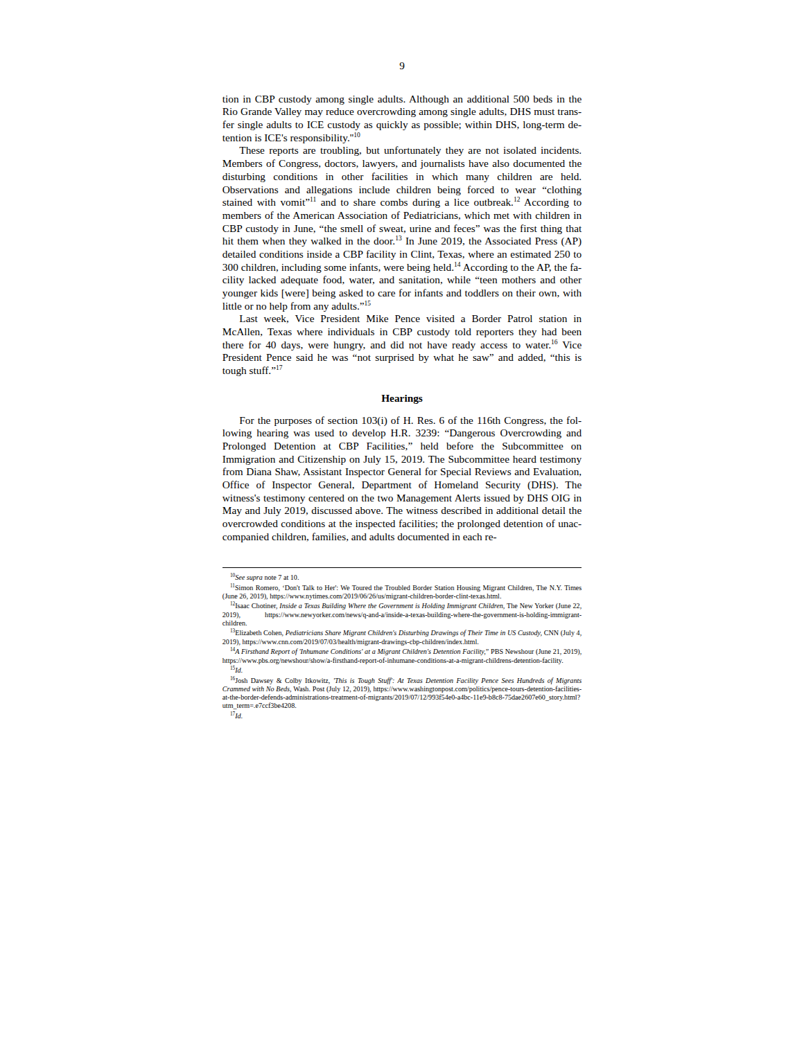9
tion in CBP custody among single adults. Although an additional 500 beds in the Rio Grande Valley may reduce overcrowding among single adults, DHS must transfer single adults to ICE custody as quickly as possible; within DHS, long-term detention is ICE's responsibility.''10
These reports are troubling, but unfortunately they are not isolated incidents. Members of Congress, doctors, lawyers, and journalists have also documented the disturbing conditions in other facilities in which many children are held. Observations and allegations include children being forced to wear “clothing stained with vomit”11 and to share combs during a lice outbreak.12 According to members of the American Association of Pediatricians, which met with children in CBP custody in June, “the smell of sweat, urine and feces” was the first thing that hit them when they walked in the door.13 In June 2019, the Associated Press (AP) detailed conditions inside a CBP facility in Clint, Texas, where an estimated 250 to 300 children, including some infants, were being held.14 According to the AP, the facility lacked adequate food, water, and sanitation, while “teen mothers and other younger kids [were] being asked to care for infants and toddlers on their own, with little or no help from any adults.”15
Last week, Vice President Mike Pence visited a Border Patrol station in McAllen, Texas where individuals in CBP custody told reporters they had been there for 40 days, were hungry, and did not have ready access to water.16 Vice President Pence said he was “not surprised by what he saw” and added, “this is tough stuff.”17
Hearings
For the purposes of section 103(i) of H. Res. 6 of the 116th Congress, the following hearing was used to develop H.R. 3239: “Dangerous Overcrowding and Prolonged Detention at CBP Facilities,” held before the Subcommittee on Immigration and Citizenship on July 15, 2019. The Subcommittee heard testimony from Diana Shaw, Assistant Inspector General for Special Reviews and Evaluation, Office of Inspector General, Department of Homeland Security (DHS). The witness's testimony centered on the two Management Alerts issued by DHS OIG in May and July 2019, discussed above. The witness described in additional detail the overcrowded conditions at the inspected facilities; the prolonged detention of unaccompanied children, families, and adults documented in each re-
10 See supra note 7 at 10.
11 Simon Romero, ‘Don't Talk to Her': We Toured the Troubled Border Station Housing Migrant Children, The N.Y. Times (June 26, 2019), https://www.nytimes.com/2019/06/26/us/migrant-children-border-clint-texas.html.
12 Isaac Chotiner, Inside a Texas Building Where the Government is Holding Immigrant Children, The New Yorker (June 22, 2019), https://www.newyorker.com/news/q-and-a/inside-a-texas-building-where-the-government-is-holding-immigrant-children.
13 Elizabeth Cohen, Pediatricians Share Migrant Children's Disturbing Drawings of Their Time in US Custody, CNN (July 4, 2019), https://www.cnn.com/2019/07/03/health/migrant-drawings-cbp-children/index.html.
14 A Firsthand Report of 'Inhumane Conditions' at a Migrant Children's Detention Facility,” PBS Newshour (June 21, 2019), https://www.pbs.org/newshour/show/a-firsthand-report-of-inhumane-conditions-at-a-migrant-childrens-detention-facility.
15 Id.
16 Josh Dawsey & Colby Itkowitz, 'This is Tough Stuff': At Texas Detention Facility Pence Sees Hundreds of Migrants Crammed with No Beds, Wash. Post (July 12, 2019), https://www.washingtonpost.com/politics/pence-tours-detention-facilities-at-the-border-defends-administrations-treatment-of-migrants/2019/07/12/993f54e0-a4bc-11e9-b8c8-75dae2607e60_story.html?utm_term=.e7ccf3be4208.
17 Id.